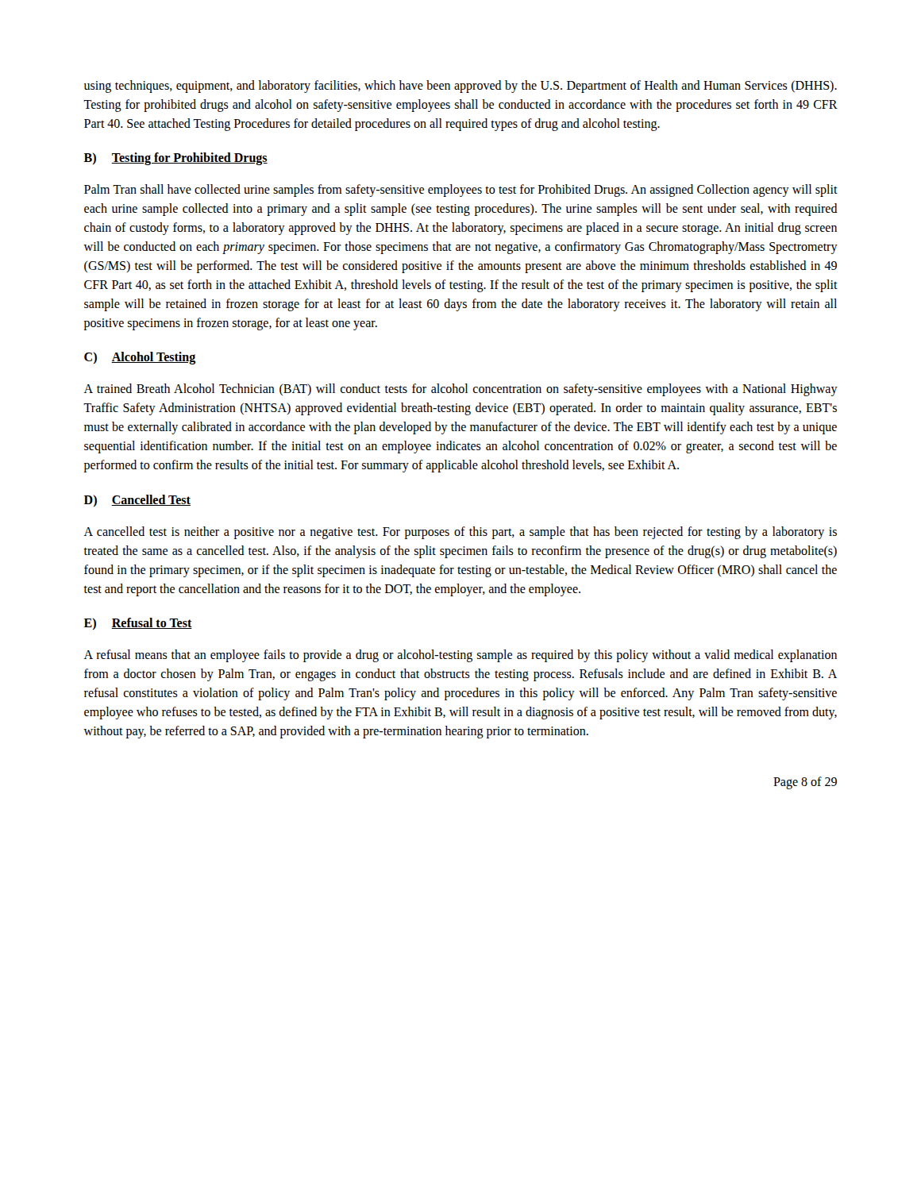using techniques, equipment, and laboratory facilities, which have been approved by the U.S. Department of Health and Human Services (DHHS). Testing for prohibited drugs and alcohol on safety-sensitive employees shall be conducted in accordance with the procedures set forth in 49 CFR Part 40. See attached Testing Procedures for detailed procedures on all required types of drug and alcohol testing.
B) Testing for Prohibited Drugs
Palm Tran shall have collected urine samples from safety-sensitive employees to test for Prohibited Drugs. An assigned Collection agency will split each urine sample collected into a primary and a split sample (see testing procedures). The urine samples will be sent under seal, with required chain of custody forms, to a laboratory approved by the DHHS. At the laboratory, specimens are placed in a secure storage. An initial drug screen will be conducted on each primary specimen. For those specimens that are not negative, a confirmatory Gas Chromatography/Mass Spectrometry (GS/MS) test will be performed. The test will be considered positive if the amounts present are above the minimum thresholds established in 49 CFR Part 40, as set forth in the attached Exhibit A, threshold levels of testing. If the result of the test of the primary specimen is positive, the split sample will be retained in frozen storage for at least for at least 60 days from the date the laboratory receives it. The laboratory will retain all positive specimens in frozen storage, for at least one year.
C) Alcohol Testing
A trained Breath Alcohol Technician (BAT) will conduct tests for alcohol concentration on safety-sensitive employees with a National Highway Traffic Safety Administration (NHTSA) approved evidential breath-testing device (EBT) operated. In order to maintain quality assurance, EBT's must be externally calibrated in accordance with the plan developed by the manufacturer of the device. The EBT will identify each test by a unique sequential identification number. If the initial test on an employee indicates an alcohol concentration of 0.02% or greater, a second test will be performed to confirm the results of the initial test. For summary of applicable alcohol threshold levels, see Exhibit A.
D) Cancelled Test
A cancelled test is neither a positive nor a negative test. For purposes of this part, a sample that has been rejected for testing by a laboratory is treated the same as a cancelled test. Also, if the analysis of the split specimen fails to reconfirm the presence of the drug(s) or drug metabolite(s) found in the primary specimen, or if the split specimen is inadequate for testing or un-testable, the Medical Review Officer (MRO) shall cancel the test and report the cancellation and the reasons for it to the DOT, the employer, and the employee.
E) Refusal to Test
A refusal means that an employee fails to provide a drug or alcohol-testing sample as required by this policy without a valid medical explanation from a doctor chosen by Palm Tran, or engages in conduct that obstructs the testing process. Refusals include and are defined in Exhibit B. A refusal constitutes a violation of policy and Palm Tran's policy and procedures in this policy will be enforced. Any Palm Tran safety-sensitive employee who refuses to be tested, as defined by the FTA in Exhibit B, will result in a diagnosis of a positive test result, will be removed from duty, without pay, be referred to a SAP, and provided with a pre-termination hearing prior to termination.
Page 8 of 29